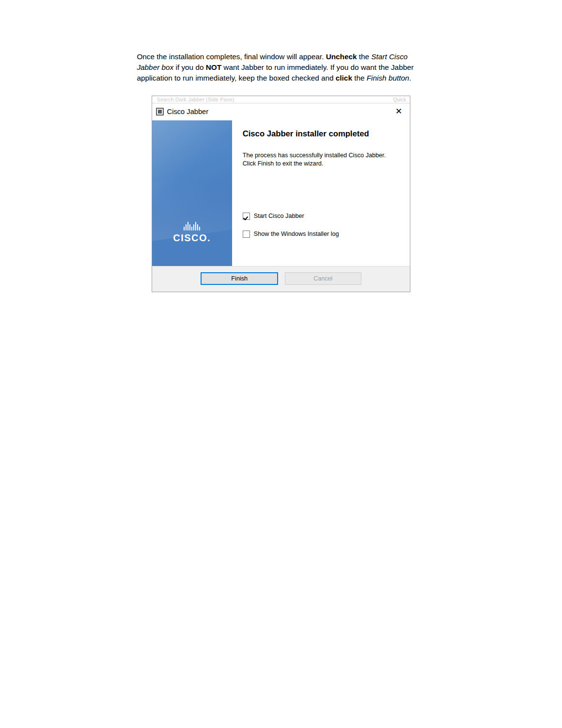Once the installation completes, final window will appear. Uncheck the Start Cisco Jabber box if you do NOT want Jabber to run immediately. If you do want the Jabber application to run immediately, keep the boxed checked and click the Finish button.
Search Dark Jabber (Side Pane) Quick
Cisco Jabber
✕
CISCO.
Cisco Jabber installer completed
The process has successfully installed Cisco Jabber. Click Finish to exit the wizard.
Start Cisco Jabber
Show the Windows Installer log
Finish
Cancel